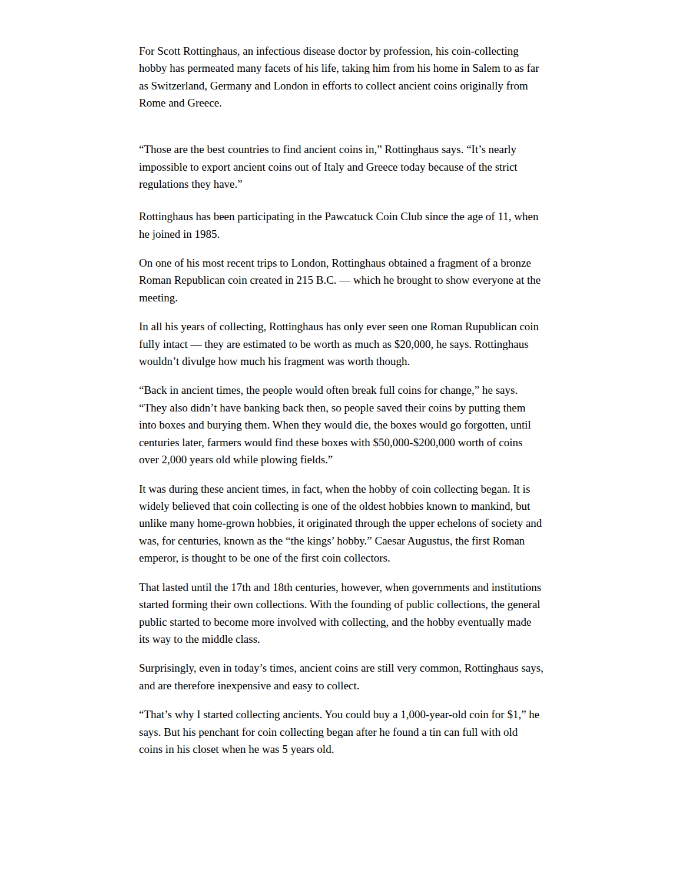For Scott Rottinghaus, an infectious disease doctor by profession, his coin-collecting hobby has permeated many facets of his life, taking him from his home in Salem to as far as Switzerland, Germany and London in efforts to collect ancient coins originally from Rome and Greece.
“Those are the best countries to find ancient coins in,” Rottinghaus says. “It’s nearly impossible to export ancient coins out of Italy and Greece today because of the strict regulations they have.”
Rottinghaus has been participating in the Pawcatuck Coin Club since the age of 11, when he joined in 1985.
On one of his most recent trips to London, Rottinghaus obtained a fragment of a bronze Roman Republican coin created in 215 B.C. — which he brought to show everyone at the meeting.
In all his years of collecting, Rottinghaus has only ever seen one Roman Rupublican coin fully intact — they are estimated to be worth as much as $20,000, he says. Rottinghaus wouldn’t divulge how much his fragment was worth though.
“Back in ancient times, the people would often break full coins for change,” he says. “They also didn’t have banking back then, so people saved their coins by putting them into boxes and burying them. When they would die, the boxes would go forgotten, until centuries later, farmers would find these boxes with $50,000-$200,000 worth of coins over 2,000 years old while plowing fields.”
It was during these ancient times, in fact, when the hobby of coin collecting began. It is widely believed that coin collecting is one of the oldest hobbies known to mankind, but unlike many home-grown hobbies, it originated through the upper echelons of society and was, for centuries, known as the “the kings’ hobby.” Caesar Augustus, the first Roman emperor, is thought to be one of the first coin collectors.
That lasted until the 17th and 18th centuries, however, when governments and institutions started forming their own collections. With the founding of public collections, the general public started to become more involved with collecting, and the hobby eventually made its way to the middle class.
Surprisingly, even in today’s times, ancient coins are still very common, Rottinghaus says, and are therefore inexpensive and easy to collect.
“That’s why I started collecting ancients. You could buy a 1,000-year-old coin for $1,” he says. But his penchant for coin collecting began after he found a tin can full with old coins in his closet when he was 5 years old.